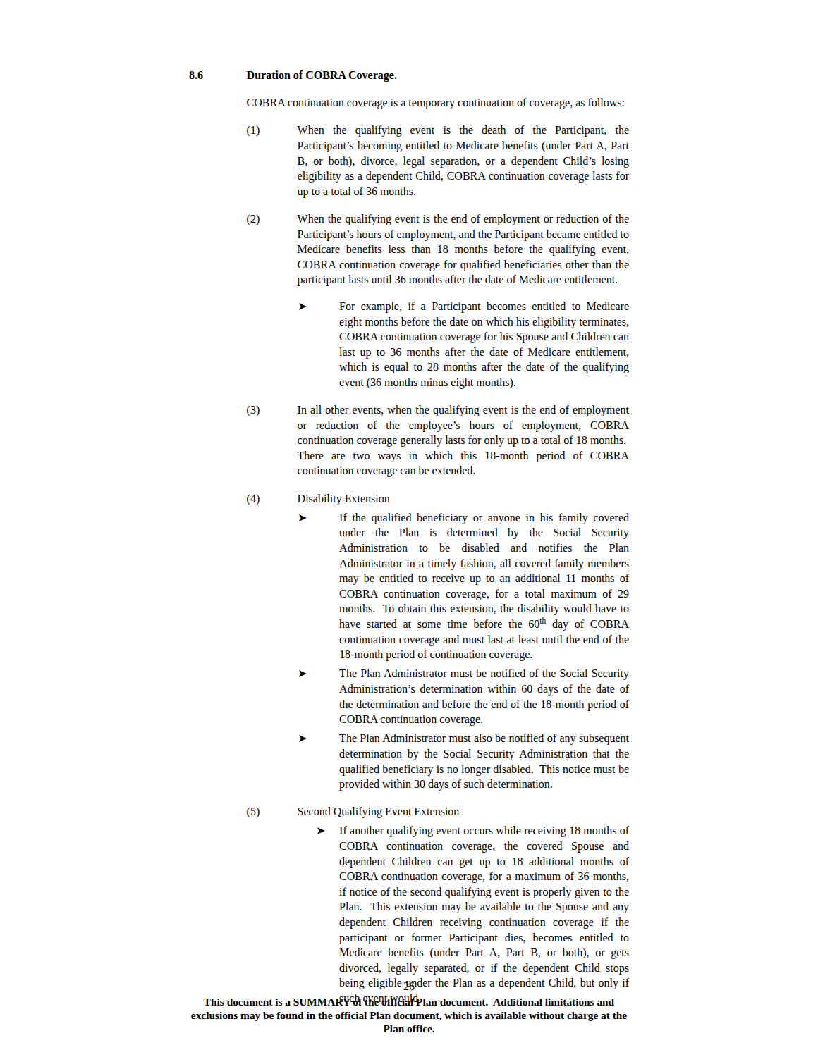8.6 Duration of COBRA Coverage.
COBRA continuation coverage is a temporary continuation of coverage, as follows:
(1) When the qualifying event is the death of the Participant, the Participant’s becoming entitled to Medicare benefits (under Part A, Part B, or both), divorce, legal separation, or a dependent Child’s losing eligibility as a dependent Child, COBRA continuation coverage lasts for up to a total of 36 months.
(2) When the qualifying event is the end of employment or reduction of the Participant’s hours of employment, and the Participant became entitled to Medicare benefits less than 18 months before the qualifying event, COBRA continuation coverage for qualified beneficiaries other than the participant lasts until 36 months after the date of Medicare entitlement.
➤ For example, if a Participant becomes entitled to Medicare eight months before the date on which his eligibility terminates, COBRA continuation coverage for his Spouse and Children can last up to 36 months after the date of Medicare entitlement, which is equal to 28 months after the date of the qualifying event (36 months minus eight months).
(3) In all other events, when the qualifying event is the end of employment or reduction of the employee’s hours of employment, COBRA continuation coverage generally lasts for only up to a total of 18 months. There are two ways in which this 18-month period of COBRA continuation coverage can be extended.
(4) Disability Extension
➤ If the qualified beneficiary or anyone in his family covered under the Plan is determined by the Social Security Administration to be disabled and notifies the Plan Administrator in a timely fashion, all covered family members may be entitled to receive up to an additional 11 months of COBRA continuation coverage, for a total maximum of 29 months. To obtain this extension, the disability would have to have started at some time before the 60th day of COBRA continuation coverage and must last at least until the end of the 18-month period of continuation coverage.
➤ The Plan Administrator must be notified of the Social Security Administration’s determination within 60 days of the date of the determination and before the end of the 18-month period of COBRA continuation coverage.
➤ The Plan Administrator must also be notified of any subsequent determination by the Social Security Administration that the qualified beneficiary is no longer disabled. This notice must be provided within 30 days of such determination.
(5) Second Qualifying Event Extension
➤ If another qualifying event occurs while receiving 18 months of COBRA continuation coverage, the covered Spouse and dependent Children can get up to 18 additional months of COBRA continuation coverage, for a maximum of 36 months, if notice of the second qualifying event is properly given to the Plan. This extension may be available to the Spouse and any dependent Children receiving continuation coverage if the participant or former Participant dies, becomes entitled to Medicare benefits (under Part A, Part B, or both), or gets divorced, legally separated, or if the dependent Child stops being eligible under the Plan as a dependent Child, but only if such event would
26
This document is a SUMMARY of the official Plan document. Additional limitations and exclusions may be found in the official Plan document, which is available without charge at the Plan office.